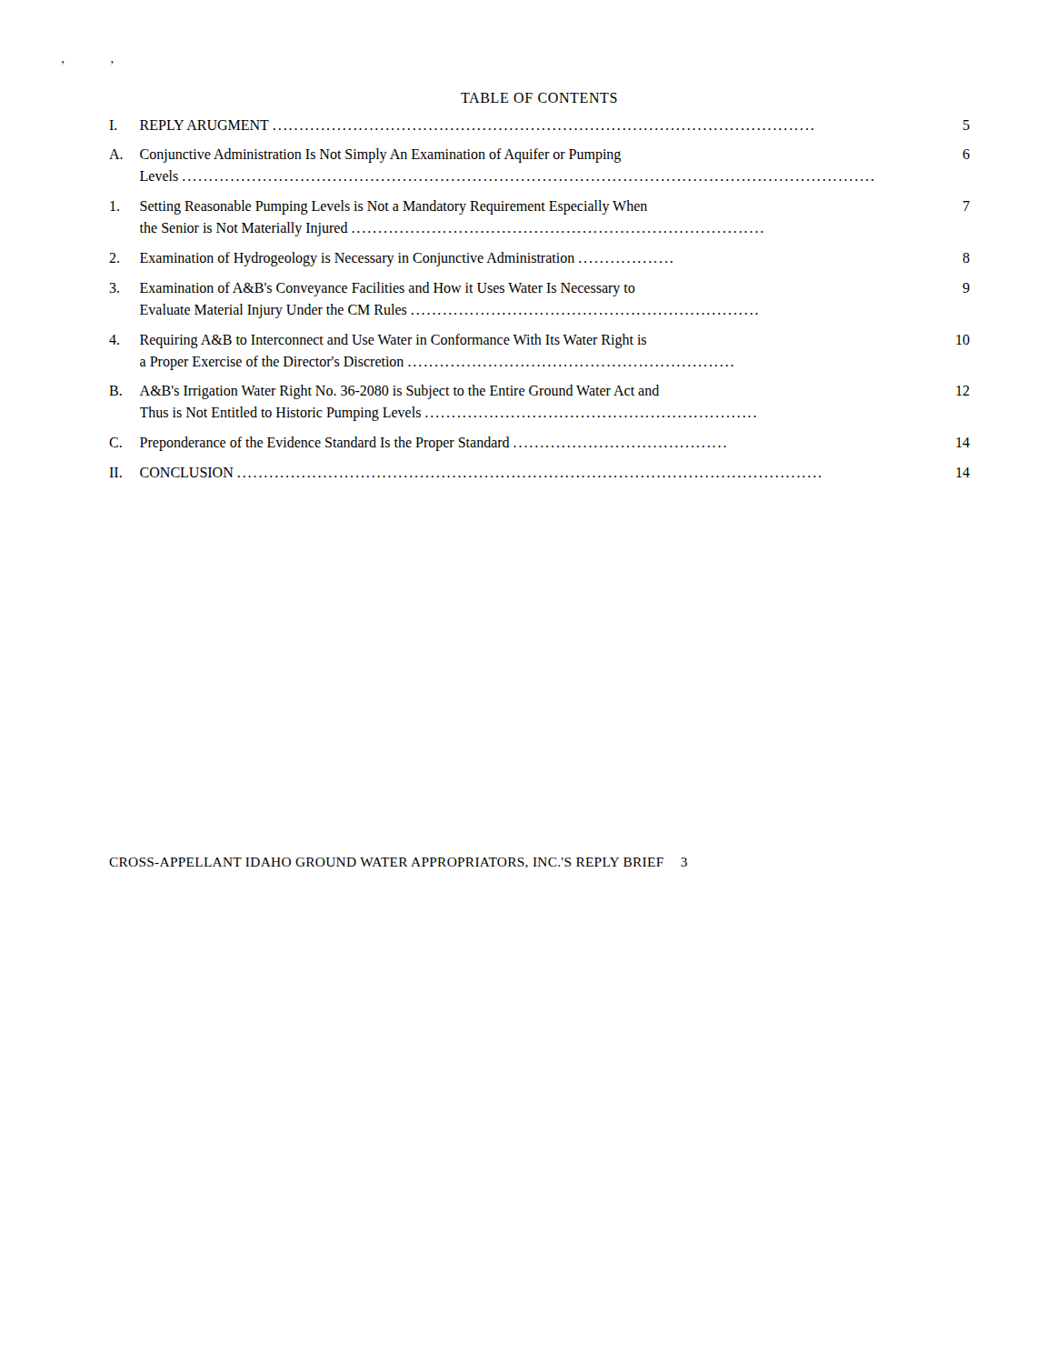, ,
TABLE OF CONTENTS
| I. | REPLY ARUGMENT ..................................................................................................... | 5 |
| A. | Conjunctive Administration Is Not Simply An Examination of Aquifer or Pumping Levels ................................................................................................................................. | 6 |
| 1. | Setting Reasonable Pumping Levels is Not a Mandatory Requirement Especially When the Senior is Not Materially Injured ............................................................................. | 7 |
| 2. | Examination of Hydrogeology is Necessary in Conjunctive Administration .................. | 8 |
| 3. | Examination of A&B's Conveyance Facilities and How it Uses Water Is Necessary to Evaluate Material Injury Under the CM Rules ................................................................. | 9 |
| 4. | Requiring A&B to Interconnect and Use Water in Conformance With Its Water Right is a Proper Exercise of the Director's Discretion ............................................................. | 10 |
| B. | A&B's Irrigation Water Right No. 36-2080 is Subject to the Entire Ground Water Act and Thus is Not Entitled to Historic Pumping Levels .............................................................. | 12 |
| C. | Preponderance of the Evidence Standard Is the Proper Standard ........................................ | 14 |
| II. | CONCLUSION ............................................................................................................. | 14 |
CROSS-APPELLANT IDAHO GROUND WATER APPROPRIATORS, INC.'S REPLY BRIEF3